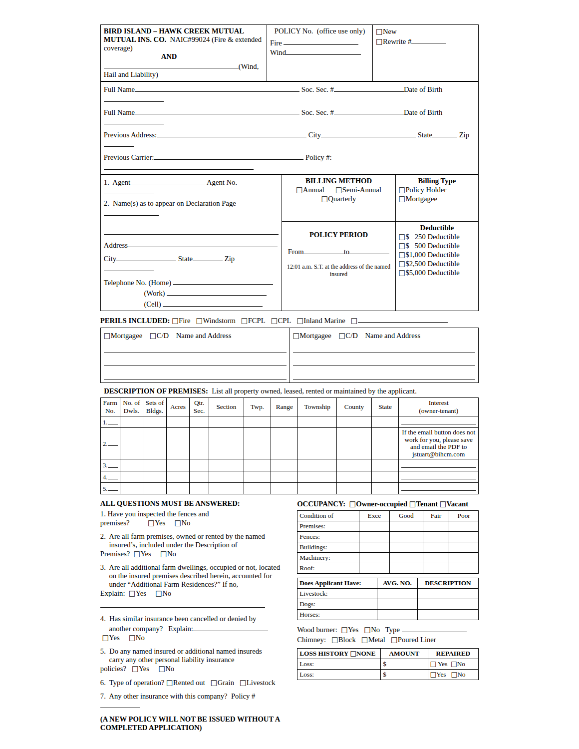| BIRD ISLAND – HAWK CREEK MUTUAL MUTUAL INS. CO. NAIC#99024 (Fire & extended coverage) AND (Wind, Hail and Liability) | POLICY No. (office use only) Fire Wind | □ New □ Rewrite # |
| Full Name Soc. Sec. # Date of Birth Full Name Soc. Sec. # Date of Birth Previous Address: City State Zip Previous Carrier: Policy #: |
| 1. Agent Agent No. 2. Name(s) as to appear on Declaration Page Address City State Zip Telephone No. (Home) (Work) (Cell) | BILLING METHOD □ Annual □ Semi-Annual □ Quarterly | Billing Type □ Policy Holder □ Mortgagee |
| POLICY PERIOD From to 12:01 a.m. S.T. at the address of the named insured | Deductible □ $ 250 Deductible □ $ 500 Deductible □ $1,000 Deductible □ $2,500 Deductible □ $5,000 Deductible |
PERILS INCLUDED: □Fire □Windstorm □FCPL □CPL □Inland Marine □
| □ Mortgagee □ C/D Name and Address | □ Mortgagee □ C/D Name and Address |
DESCRIPTION OF PREMISES: List all property owned, leased, rented or maintained by the applicant.
| Farm No. | No. of Dwls. | Sets of Bldgs. | Acres | Qtr. Sec. | Section | Twp. | Range | Township | County | State | Interest (owner-tenant) |
| --- | --- | --- | --- | --- | --- | --- | --- | --- | --- | --- | --- |
| 1. | | | | | | | | | | | |
| 2. | | | | | | | | | | | If the email button does not work for you, please save and email the PDF to jstuart@bihcm.com |
| 3. | | | | | | | | | | | |
| 4. | | | | | | | | | | | |
| 5. | | | | | | | | | | | |
| ALL QUESTIONS MUST BE ANSWERED: 1. Have you inspected the fences and premises? □ Yes □ No 2. Are all farm premises, owned or rented by the named insured’s, included under the Description of Premises? □ Yes □ No 3. Are all additional farm dwellings, occupied or not, located on the insured premises described herein, accounted for under “Additional Farm Residences?” If no, Explain: □ Yes □ No 4. Has similar insurance been cancelled or denied by another company? Explain: □ Yes □ No 5. Do any named insured or additional named insureds carry any other personal liability insurance policies? □ Yes □ No 6. Type of operation? □ Rented out □ Grain □ Livestock 7. Any other insurance with this company? Policy # (A NEW POLICY WILL NOT BE ISSUED WITHOUT A COMPLETED APPLICATION) | OCCUPANCY: □ Owner-occupied □ Tenant □ Vacant / Condition of / Exce / Good / Fair / Poor / / Premises: / / / / / / Fences: / / / / / / Buildings: / / / / / / Machinery: / / / / / / Roof: / / / / / / Does Applicant Have: / AVG. NO. / DESCRIPTION / / --- / --- / --- / / Livestock: / / / / Dogs: / / / / Horses: / / / Wood burner: □ Yes □ No Type Chimney: □ Block □ Metal □ Poured Liner / LOSS HISTORY □ NONE / AMOUNT / REPAIRED / / --- / --- / --- / / Loss: / $ / □ Yes □ No / / Loss: / $ / □ Yes □ No / |